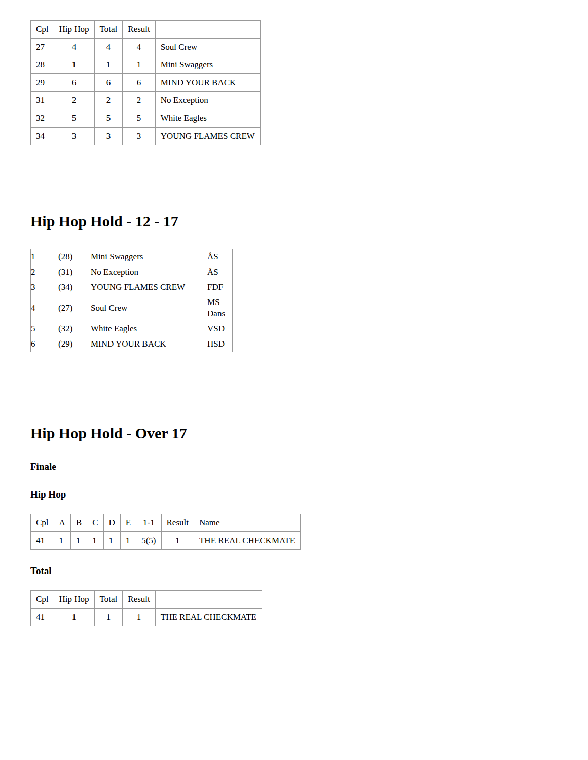| Cpl | Hip Hop | Total | Result | |
| --- | --- | --- | --- | --- |
| 27 | 4 | 4 | 4 | Soul Crew |
| 28 | 1 | 1 | 1 | Mini Swaggers |
| 29 | 6 | 6 | 6 | MIND YOUR BACK |
| 31 | 2 | 2 | 2 | No Exception |
| 32 | 5 | 5 | 5 | White Eagles |
| 34 | 3 | 3 | 3 | YOUNG FLAMES CREW |
Hip Hop Hold - 12 - 17
| 1 | (28) | Mini Swaggers | ÅS |
| 2 | (31) | No Exception | ÅS |
| 3 | (34) | YOUNG FLAMES CREW | FDF |
| 4 | (27) | Soul Crew | MS Dans |
| 5 | (32) | White Eagles | VSD |
| 6 | (29) | MIND YOUR BACK | HSD |
Hip Hop Hold - Over 17
Finale
Hip Hop
| Cpl | A | B | C | D | E | 1-1 | Result | Name |
| --- | --- | --- | --- | --- | --- | --- | --- | --- |
| 41 | 1 | 1 | 1 | 1 | 1 | 5(5) | 1 | THE REAL CHECKMATE |
Total
| Cpl | Hip Hop | Total | Result | |
| --- | --- | --- | --- | --- |
| 41 | 1 | 1 | 1 | THE REAL CHECKMATE |